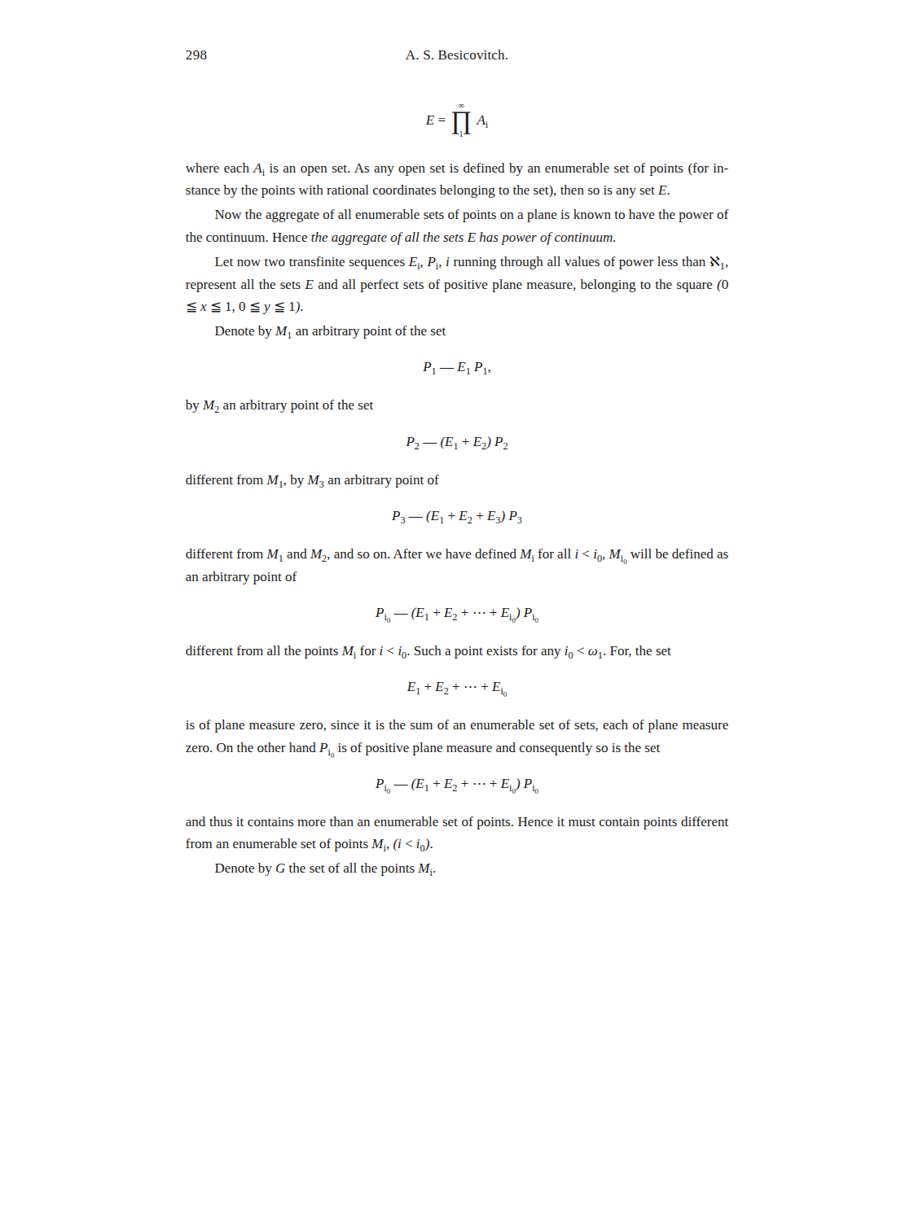298 A. S. Besicovitch.
E = ∞∏1 Ai
where each Ai is an open set. As any open set is defined by an enumerable set of points (for instance by the points with rational coordinates belonging to the set), then so is any set E.
Now the aggregate of all enumerable sets of points on a plane is known to have the power of the continuum. Hence the aggregate of all the sets E has power of continuum.
Let now two transfinite sequences Ei, Pi, i running through all values of power less than ℵ1, represent all the sets E and all perfect sets of positive plane measure, belonging to the square (0 x 1, 0 y 1).
Denote by M1 an arbitrary point of the set
P1 — E1 P1,
by M2 an arbitrary point of the set
P2 — (E1 + E2) P2
different from M1, by M3 an arbitrary point of
P3 — (E1 + E2 + E3) P3
different from M1 and M2, and so on. After we have defined Mi for all i < i0, Mi0 will be defined as an arbitrary point of
Pi0 — (E1 + E2 + ⋯ + Ei0) Pi0
different from all the points Mi for i < i0. Such a point exists for any i0 < ω1. For, the set
E1 + E2 + ⋯ + Ei0
is of plane measure zero, since it is the sum of an enumerable set of sets, each of plane measure zero. On the other hand Pi0 is of positive plane measure and consequently so is the set
Pi0 — (E1 + E2 + ⋯ + Ei0) Pi0
and thus it contains more than an enumerable set of points. Hence it must contain points different from an enumerable set of points Mi, (i < i0).
Denote by G the set of all the points Mi.